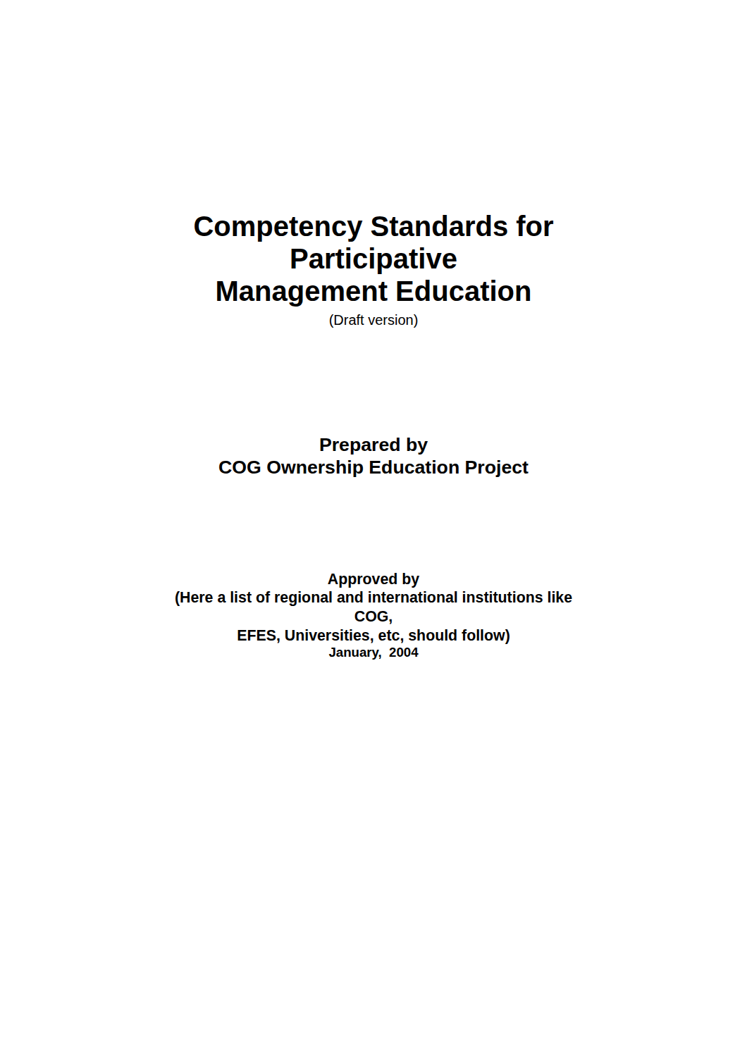Competency Standards for Participative
Management Education
(Draft version)
Prepared by
COG Ownership Education Project
Approved by
(Here a list of regional and international institutions like COG,
EFES, Universities, etc, should follow)
January, 2004